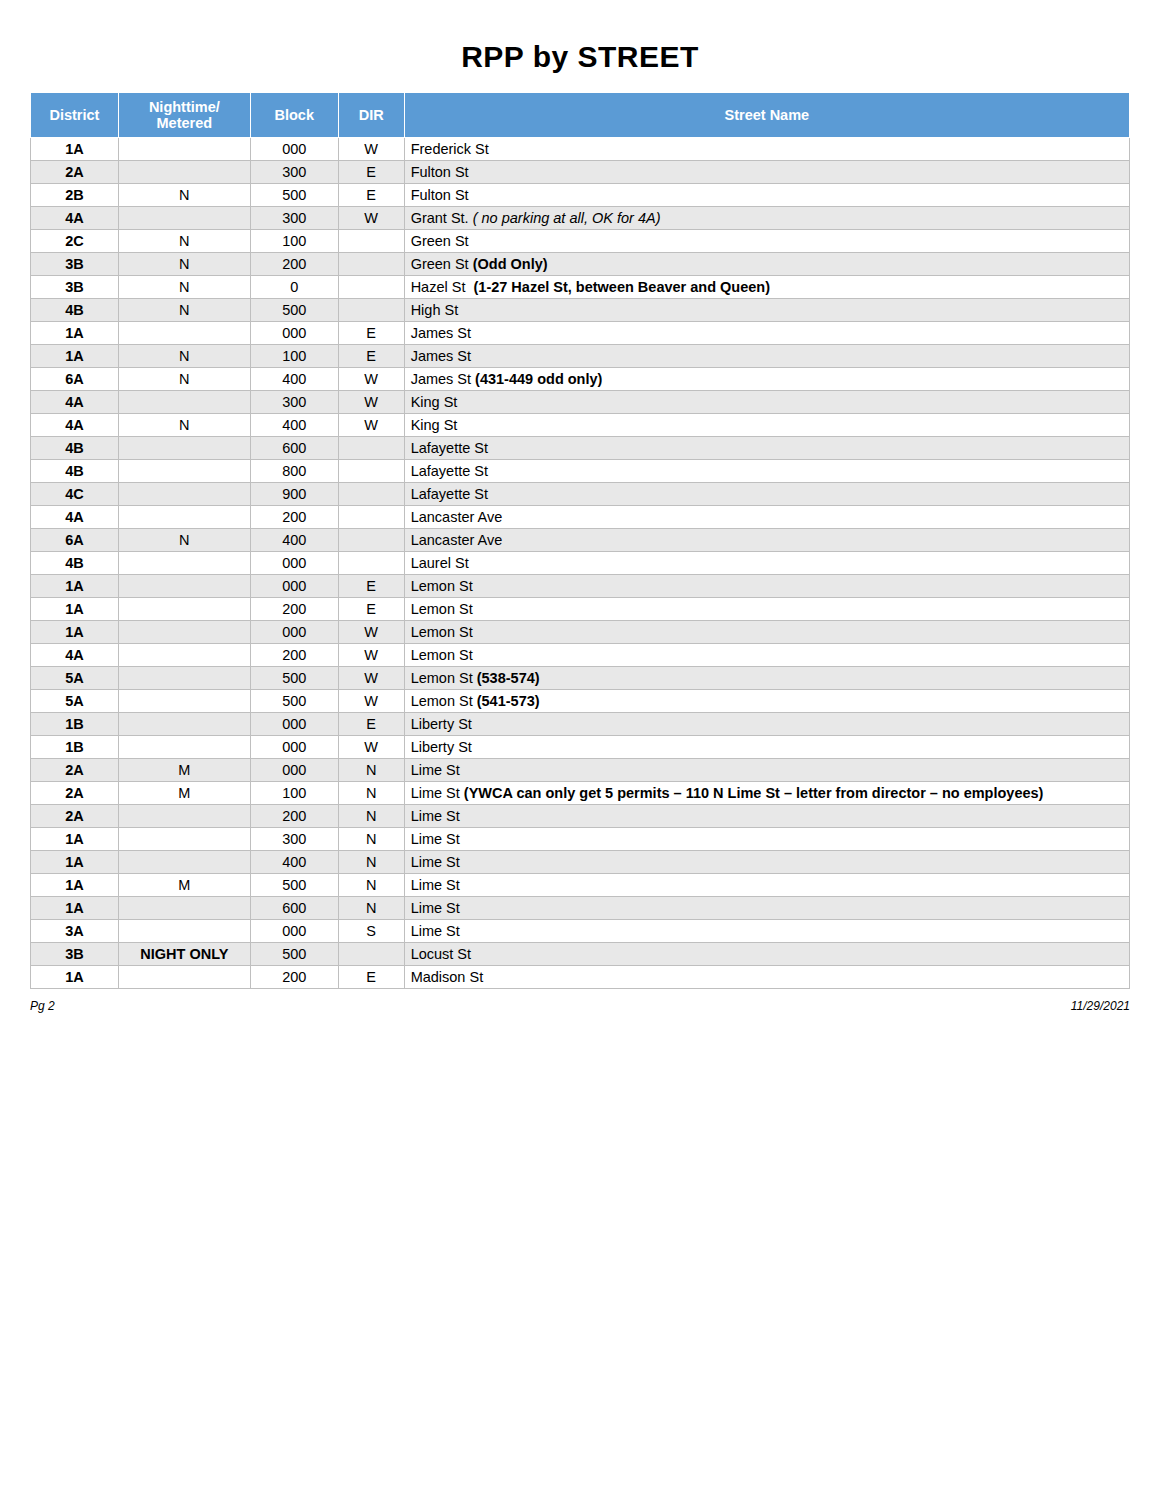RPP by STREET
| District | Nighttime/ Metered | Block | DIR | Street Name |
| --- | --- | --- | --- | --- |
| 1A | | 000 | W | Frederick St |
| 2A | | 300 | E | Fulton St |
| 2B | N | 500 | E | Fulton St |
| 4A | | 300 | W | Grant St. ( no parking at all, OK for 4A) |
| 2C | N | 100 | | Green St |
| 3B | N | 200 | | Green St (Odd Only) |
| 3B | N | 0 | | Hazel St (1-27 Hazel St, between Beaver and Queen) |
| 4B | N | 500 | | High St |
| 1A | | 000 | E | James St |
| 1A | N | 100 | E | James St |
| 6A | N | 400 | W | James St (431-449 odd only) |
| 4A | | 300 | W | King St |
| 4A | N | 400 | W | King St |
| 4B | | 600 | | Lafayette St |
| 4B | | 800 | | Lafayette St |
| 4C | | 900 | | Lafayette St |
| 4A | | 200 | | Lancaster Ave |
| 6A | N | 400 | | Lancaster Ave |
| 4B | | 000 | | Laurel St |
| 1A | | 000 | E | Lemon St |
| 1A | | 200 | E | Lemon St |
| 1A | | 000 | W | Lemon St |
| 4A | | 200 | W | Lemon St |
| 5A | | 500 | W | Lemon St (538-574) |
| 5A | | 500 | W | Lemon St (541-573) |
| 1B | | 000 | E | Liberty St |
| 1B | | 000 | W | Liberty St |
| 2A | M | 000 | N | Lime St |
| 2A | M | 100 | N | Lime St (YWCA can only get 5 permits – 110 N Lime St – letter from director – no employees) |
| 2A | | 200 | N | Lime St |
| 1A | | 300 | N | Lime St |
| 1A | | 400 | N | Lime St |
| 1A | M | 500 | N | Lime St |
| 1A | | 600 | N | Lime St |
| 3A | | 000 | S | Lime St |
| 3B | NIGHT ONLY | 500 | | Locust St |
| 1A | | 200 | E | Madison St |
Pg 2 11/29/2021